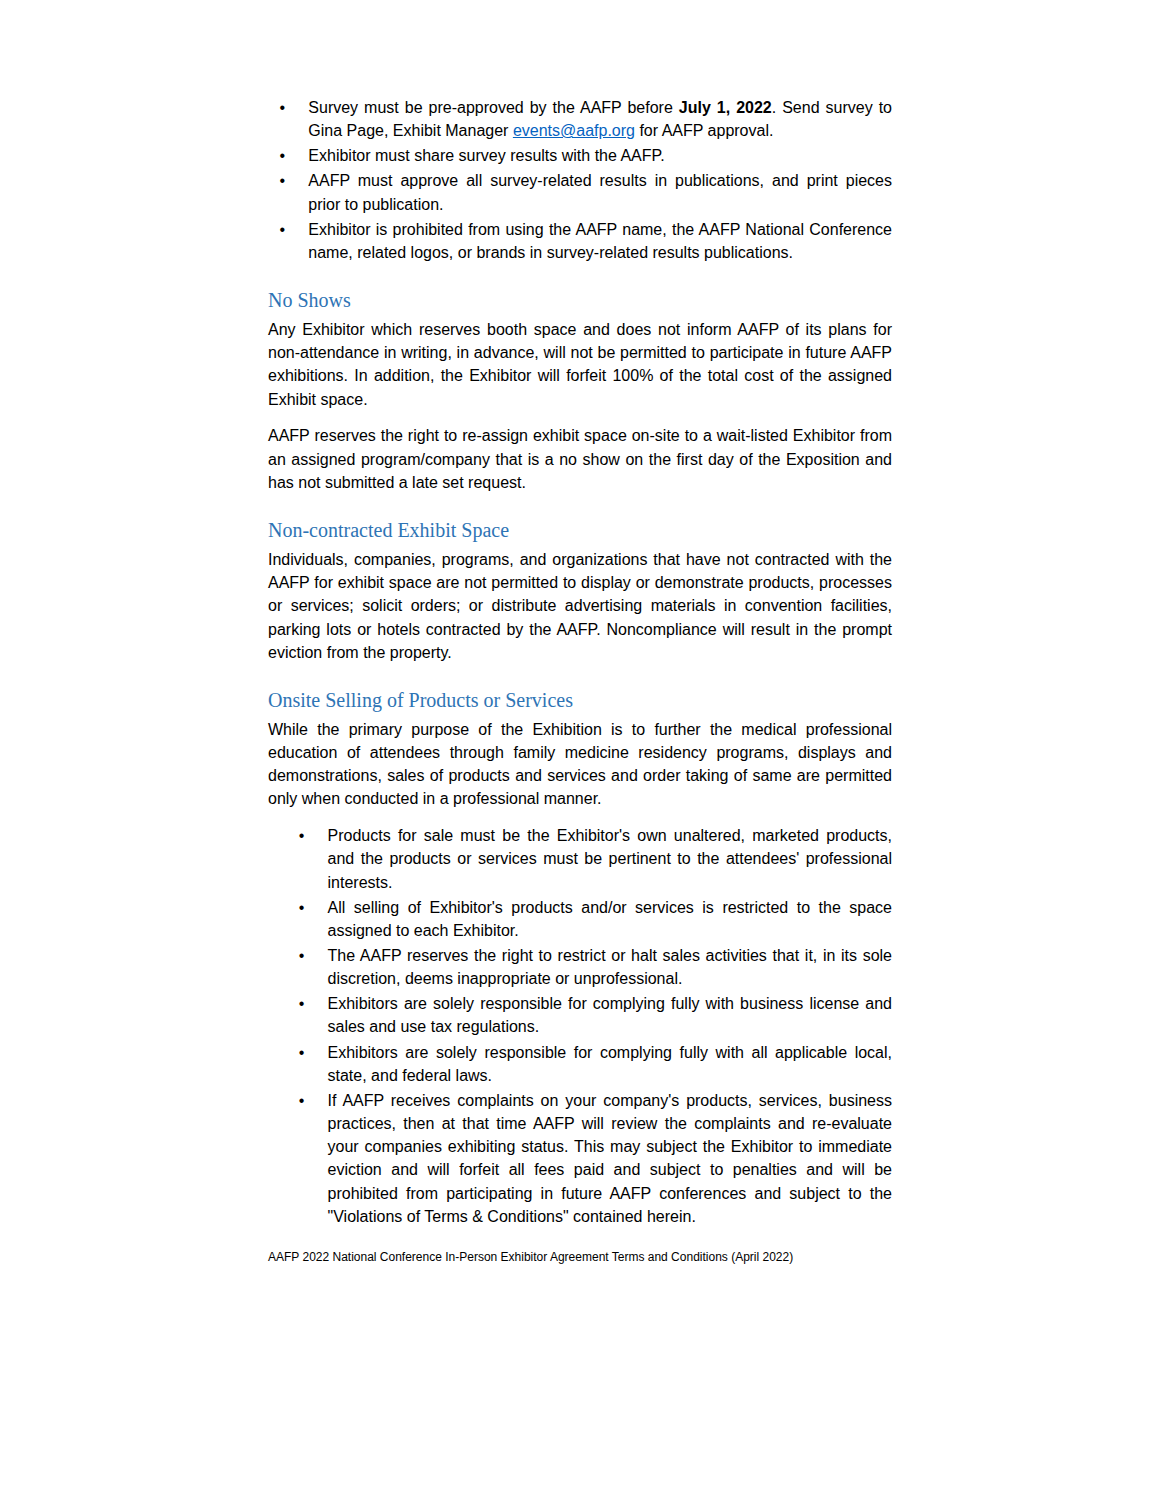Survey must be pre-approved by the AAFP before July 1, 2022. Send survey to Gina Page, Exhibit Manager events@aafp.org for AAFP approval.
Exhibitor must share survey results with the AAFP.
AAFP must approve all survey-related results in publications, and print pieces prior to publication.
Exhibitor is prohibited from using the AAFP name, the AAFP National Conference name, related logos, or brands in survey-related results publications.
No Shows
Any Exhibitor which reserves booth space and does not inform AAFP of its plans for non-attendance in writing, in advance, will not be permitted to participate in future AAFP exhibitions. In addition, the Exhibitor will forfeit 100% of the total cost of the assigned Exhibit space.
AAFP reserves the right to re-assign exhibit space on-site to a wait-listed Exhibitor from an assigned program/company that is a no show on the first day of the Exposition and has not submitted a late set request.
Non-contracted Exhibit Space
Individuals, companies, programs, and organizations that have not contracted with the AAFP for exhibit space are not permitted to display or demonstrate products, processes or services; solicit orders; or distribute advertising materials in convention facilities, parking lots or hotels contracted by the AAFP. Noncompliance will result in the prompt eviction from the property.
Onsite Selling of Products or Services
While the primary purpose of the Exhibition is to further the medical professional education of attendees through family medicine residency programs, displays and demonstrations, sales of products and services and order taking of same are permitted only when conducted in a professional manner.
Products for sale must be the Exhibitor's own unaltered, marketed products, and the products or services must be pertinent to the attendees' professional interests.
All selling of Exhibitor's products and/or services is restricted to the space assigned to each Exhibitor.
The AAFP reserves the right to restrict or halt sales activities that it, in its sole discretion, deems inappropriate or unprofessional.
Exhibitors are solely responsible for complying fully with business license and sales and use tax regulations.
Exhibitors are solely responsible for complying fully with all applicable local, state, and federal laws.
If AAFP receives complaints on your company's products, services, business practices, then at that time AAFP will review the complaints and re-evaluate your companies exhibiting status. This may subject the Exhibitor to immediate eviction and will forfeit all fees paid and subject to penalties and will be prohibited from participating in future AAFP conferences and subject to the "Violations of Terms & Conditions" contained herein.
AAFP 2022 National Conference In-Person Exhibitor Agreement Terms and Conditions (April 2022)